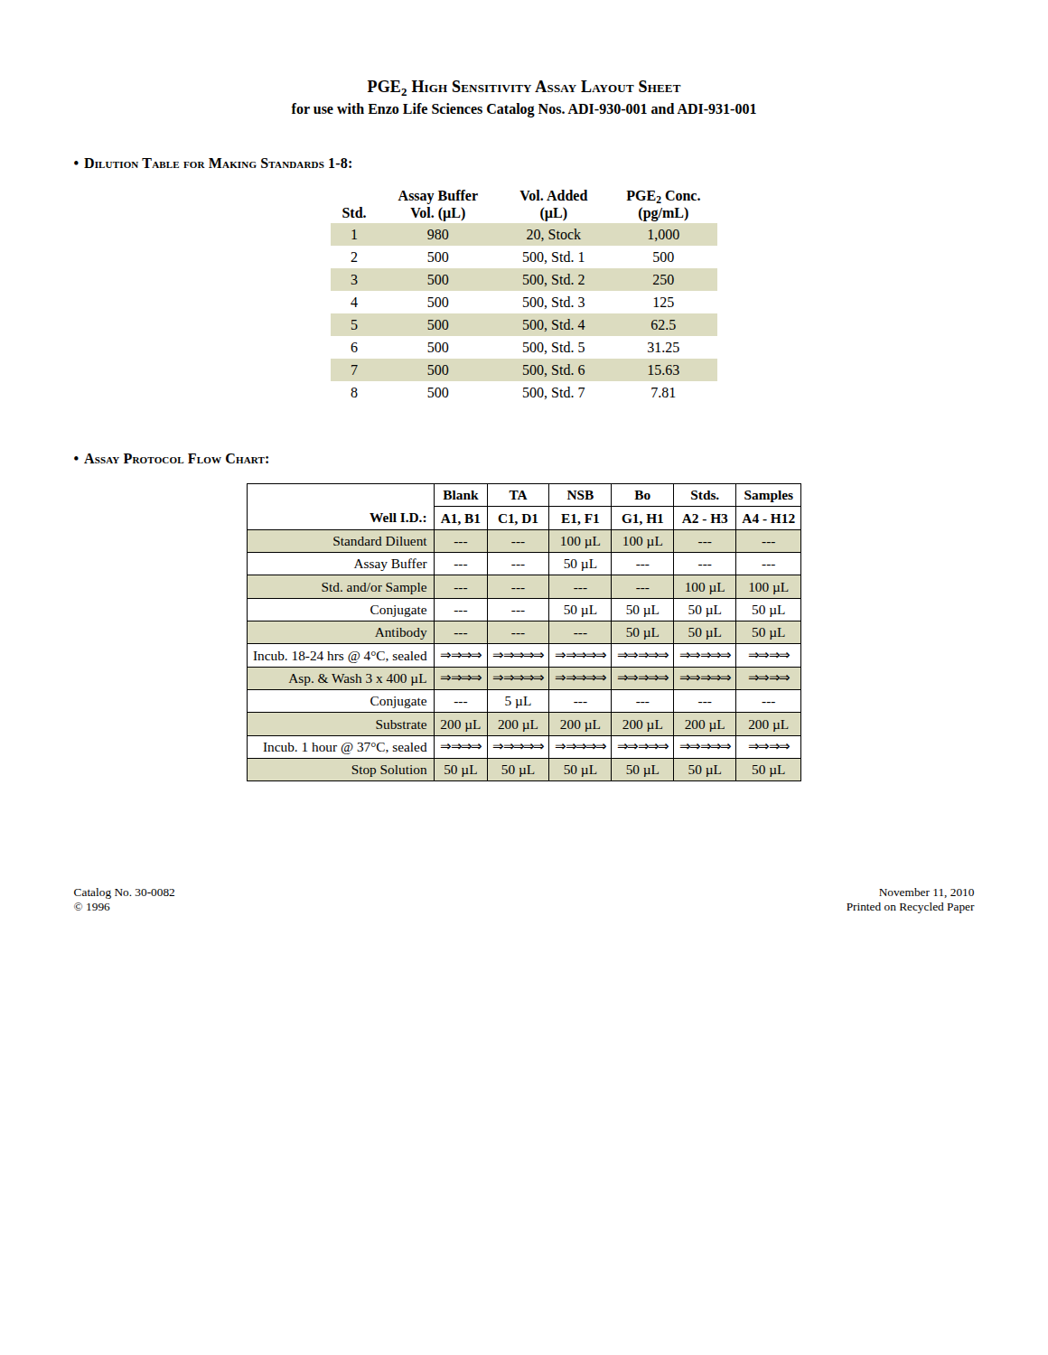PGE2 High Sensitivity Assay Layout Sheet
for use with Enzo Life Sciences Catalog Nos. ADI-930-001 and ADI-931-001
•Dilution Table for Making Standards 1-8:
| Std. | Assay Buffer Vol. (µL) | Vol. Added (µL) | PGE 2 Conc. (pg/mL) |
| --- | --- | --- | --- |
| 1 | 980 | 20, Stock | 1,000 |
| 2 | 500 | 500, Std. 1 | 500 |
| 3 | 500 | 500, Std. 2 | 250 |
| 4 | 500 | 500, Std. 3 | 125 |
| 5 | 500 | 500, Std. 4 | 62.5 |
| 6 | 500 | 500, Std. 5 | 31.25 |
| 7 | 500 | 500, Std. 6 | 15.63 |
| 8 | 500 | 500, Std. 7 | 7.81 |
•Assay Protocol Flow Chart:
| | Blank | TA | NSB | Bo | Stds. | Samples |
| --- | --- | --- | --- | --- | --- | --- |
| Well I.D.: | A1, B1 | C1, D1 | E1, F1 | G1, H1 | A2 - H3 | A4 - H12 |
| Standard Diluent | --- | --- | 100 µL | 100 µL | --- | --- |
| Assay Buffer | --- | --- | 50 µL | --- | --- | --- |
| Std. and/or Sample | --- | --- | --- | --- | 100 µL | 100 µL |
| Conjugate | --- | --- | 50 µL | 50 µL | 50 µL | 50 µL |
| Antibody | --- | --- | --- | 50 µL | 50 µL | 50 µL |
| Incub. 18-24 hrs @ 4°C, sealed | ⇒⇒⇒⇒ | ⇒⇒⇒⇒⇒ | ⇒⇒⇒⇒⇒ | ⇒⇒⇒⇒⇒ | ⇒⇒⇒⇒⇒ | ⇒⇒⇒⇒ |
| Asp. & Wash 3 x 400 µL | ⇒⇒⇒⇒ | ⇒⇒⇒⇒⇒ | ⇒⇒⇒⇒⇒ | ⇒⇒⇒⇒⇒ | ⇒⇒⇒⇒⇒ | ⇒⇒⇒⇒ |
| Conjugate | --- | 5 µL | --- | --- | --- | --- |
| Substrate | 200 µL | 200 µL | 200 µL | 200 µL | 200 µL | 200 µL |
| Incub. 1 hour @ 37°C, sealed | ⇒⇒⇒⇒ | ⇒⇒⇒⇒⇒ | ⇒⇒⇒⇒⇒ | ⇒⇒⇒⇒⇒ | ⇒⇒⇒⇒⇒ | ⇒⇒⇒⇒ |
| Stop Solution | 50 µL | 50 µL | 50 µL | 50 µL | 50 µL | 50 µL |
Catalog No. 30-0082
© 1996
November 11, 2010
Printed on Recycled Paper